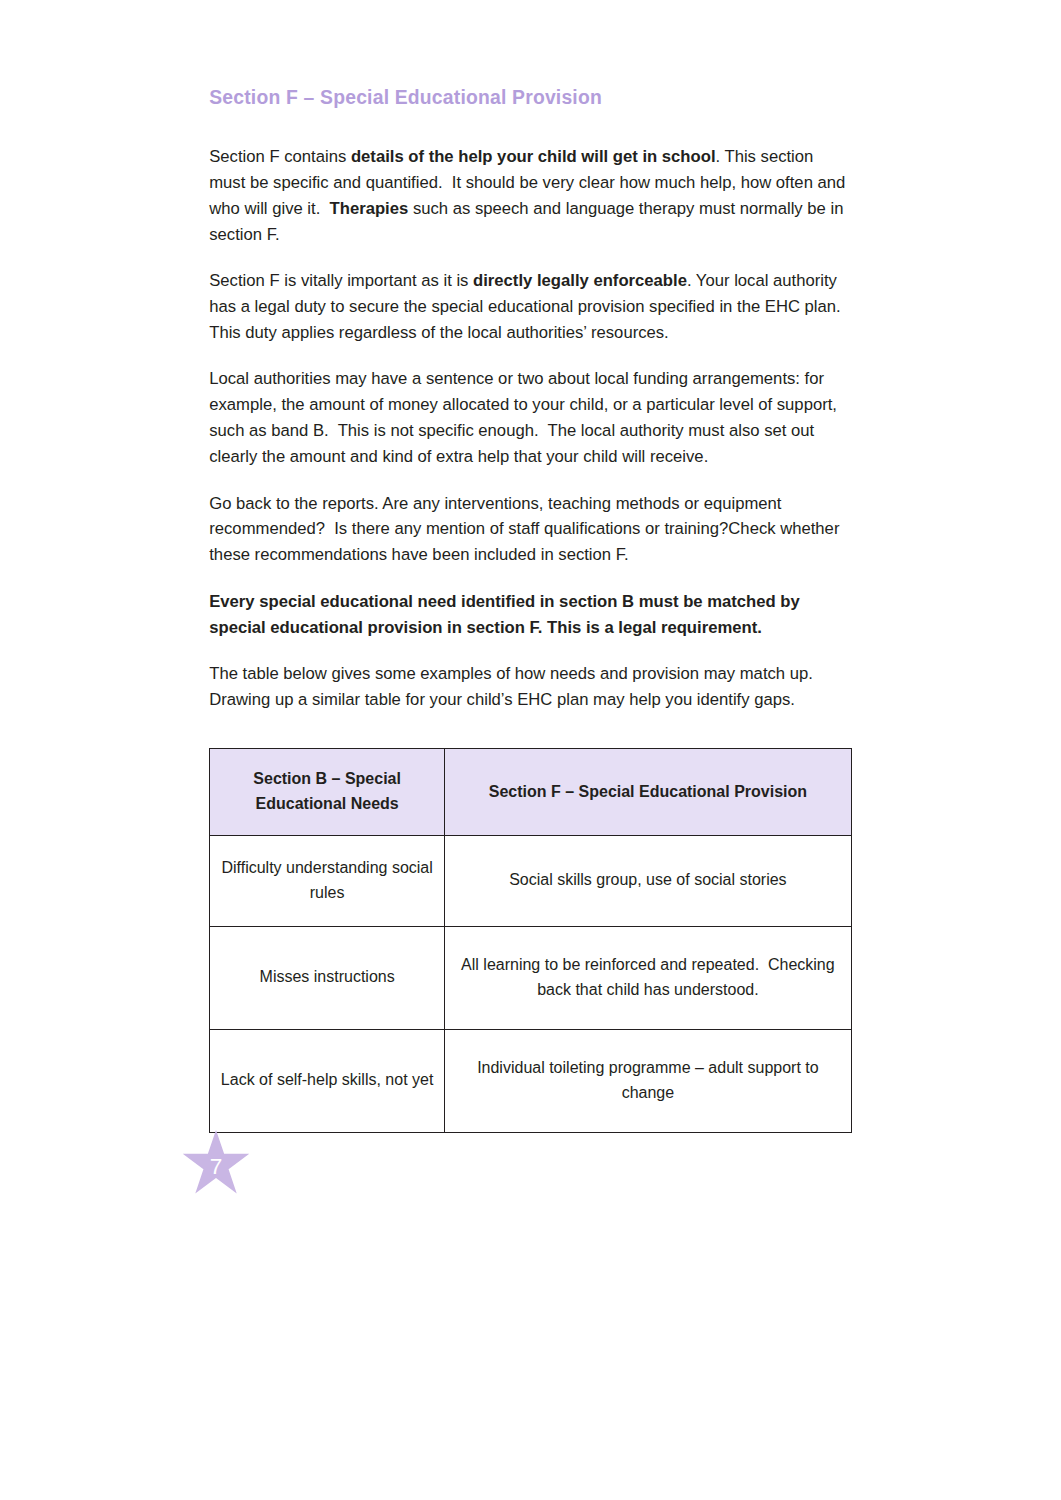Section F – Special Educational Provision
Section F contains details of the help your child will get in school. This section must be specific and quantified. It should be very clear how much help, how often and who will give it. Therapies such as speech and language therapy must normally be in section F.
Section F is vitally important as it is directly legally enforceable. Your local authority has a legal duty to secure the special educational provision specified in the EHC plan. This duty applies regardless of the local authorities’ resources.
Local authorities may have a sentence or two about local funding arrangements: for example, the amount of money allocated to your child, or a particular level of support, such as band B. This is not specific enough. The local authority must also set out clearly the amount and kind of extra help that your child will receive.
Go back to the reports. Are any interventions, teaching methods or equipment recommended? Is there any mention of staff qualifications or training?Check whether these recommendations have been included in section F.
Every special educational need identified in section B must be matched by special educational provision in section F. This is a legal requirement.
The table below gives some examples of how needs and provision may match up. Drawing up a similar table for your child’s EHC plan may help you identify gaps.
| Section B – Special Educational Needs | Section F – Special Educational Provision |
| --- | --- |
| Difficulty understanding social rules | Social skills group, use of social stories |
| Misses instructions | All learning to be reinforced and repeated. Checking back that child has understood. |
| Lack of self-help skills, not yet | Individual toileting programme – adult support to change |
7